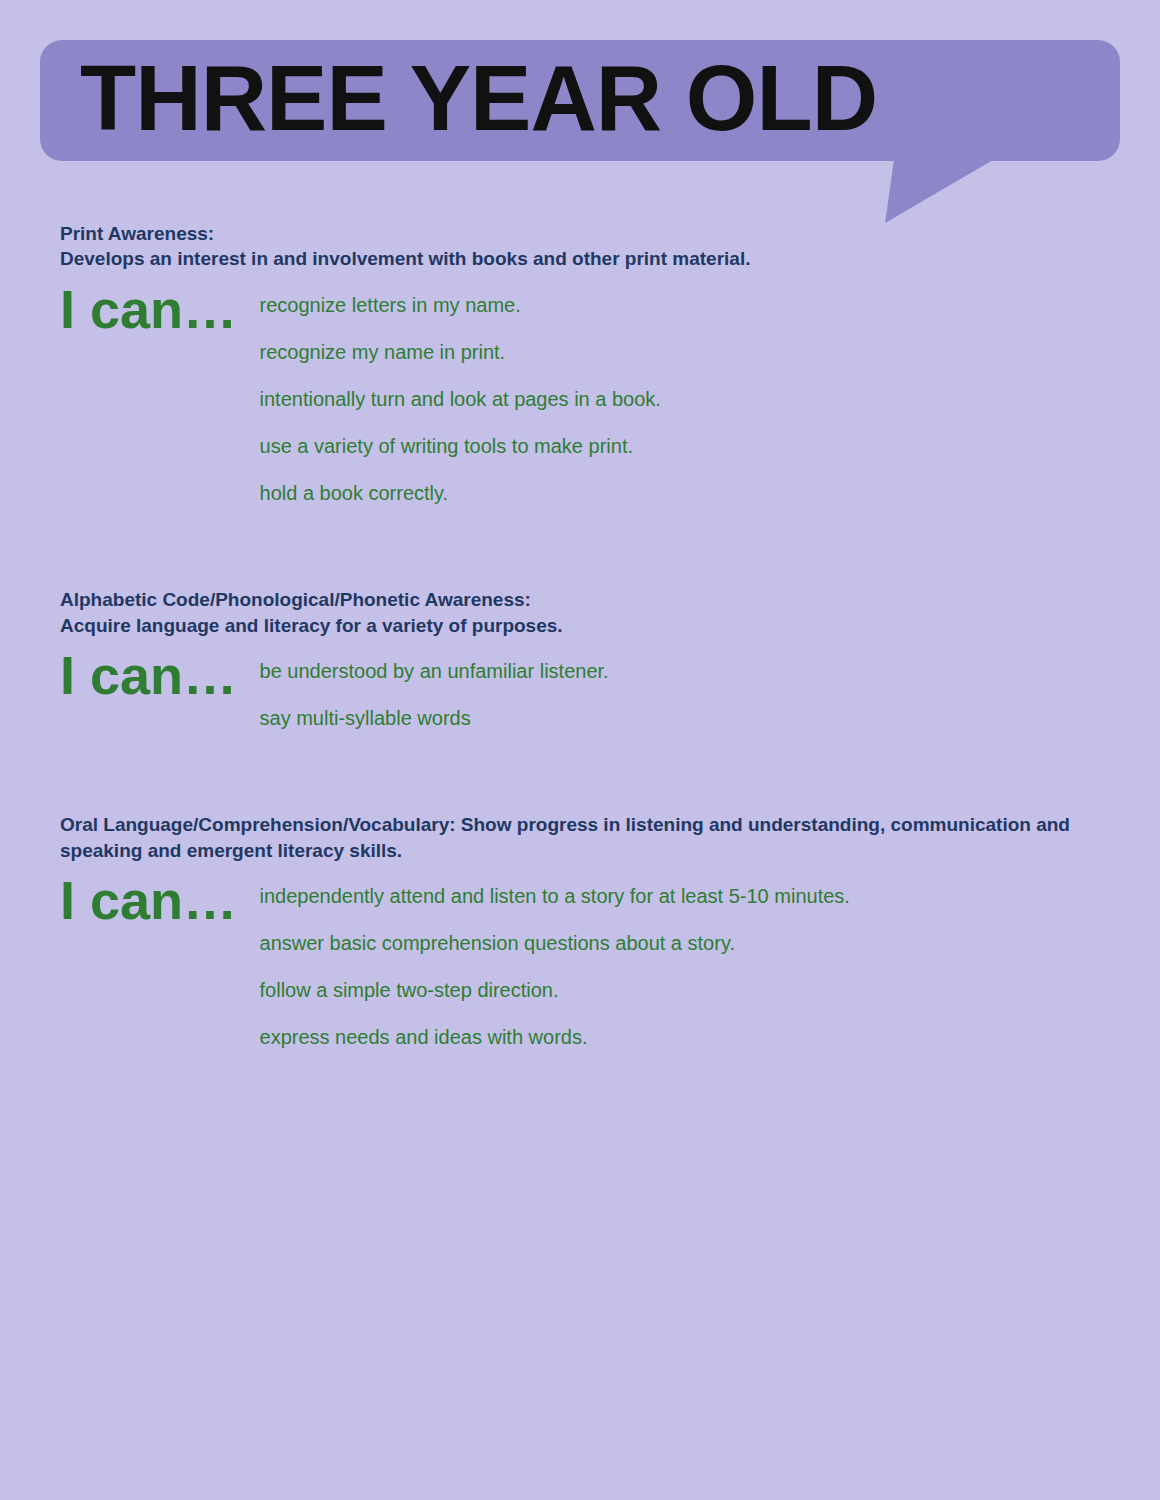THREE YEAR OLD
Print Awareness:
Develops an interest in and involvement with books and other print material.
I can…
recognize letters in my name.
recognize my name in print.
intentionally turn and look at pages in a book.
use a variety of writing tools to make print.
hold a book correctly.
Alphabetic Code/Phonological/Phonetic Awareness:
Acquire language and literacy for a variety of purposes.
I can…
be understood by an unfamiliar listener.
say multi-syllable words
Oral Language/Comprehension/Vocabulary: Show progress in listening and understanding, communication and speaking and emergent literacy skills.
I can…
independently attend and listen to a story for at least 5-10 minutes.
answer basic comprehension questions about a story.
follow a simple two-step direction.
express needs and ideas with words.